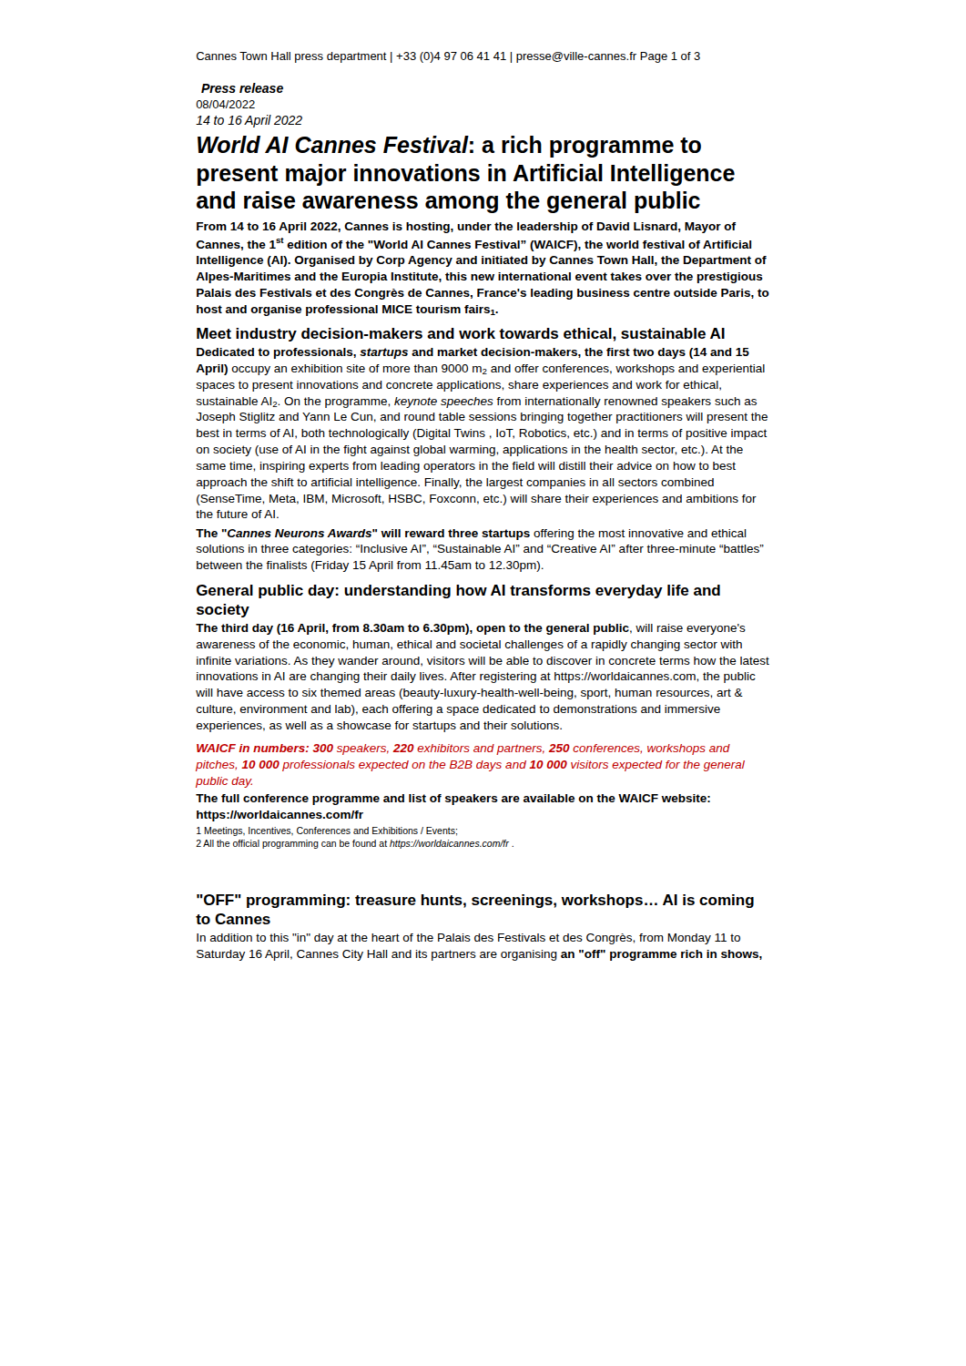Cannes Town Hall press department | +33 (0)4 97 06 41 41 | presse@ville-cannes.fr Page 1 of 3
Press release
08/04/2022
14 to 16 April 2022
World AI Cannes Festival: a rich programme to present major innovations in Artificial Intelligence and raise awareness among the general public
From 14 to 16 April 2022, Cannes is hosting, under the leadership of David Lisnard, Mayor of Cannes, the 1st edition of the "World AI Cannes Festival” (WAICF), the world festival of Artificial Intelligence (AI). Organised by Corp Agency and initiated by Cannes Town Hall, the Department of Alpes-Maritimes and the Europia Institute, this new international event takes over the prestigious Palais des Festivals et des Congrès de Cannes, France's leading business centre outside Paris, to host and organise professional MICE tourism fairs1.
Meet industry decision-makers and work towards ethical, sustainable AI
Dedicated to professionals, startups and market decision-makers, the first two days (14 and 15 April) occupy an exhibition site of more than 9000 m2 and offer conferences, workshops and experiential spaces to present innovations and concrete applications, share experiences and work for ethical, sustainable AI2. On the programme, keynote speeches from internationally renowned speakers such as Joseph Stiglitz and Yann Le Cun, and round table sessions bringing together practitioners will present the best in terms of AI, both technologically (Digital Twins , IoT, Robotics, etc.) and in terms of positive impact on society (use of AI in the fight against global warming, applications in the health sector, etc.). At the same time, inspiring experts from leading operators in the field will distill their advice on how to best approach the shift to artificial intelligence. Finally, the largest companies in all sectors combined (SenseTime, Meta, IBM, Microsoft, HSBC, Foxconn, etc.) will share their experiences and ambitions for the future of AI.
The "Cannes Neurons Awards" will reward three startups offering the most innovative and ethical solutions in three categories: “Inclusive AI”, “Sustainable AI” and “Creative AI” after three-minute “battles” between the finalists (Friday 15 April from 11.45am to 12.30pm).
General public day: understanding how AI transforms everyday life and society
The third day (16 April, from 8.30am to 6.30pm), open to the general public, will raise everyone's awareness of the economic, human, ethical and societal challenges of a rapidly changing sector with infinite variations. As they wander around, visitors will be able to discover in concrete terms how the latest innovations in AI are changing their daily lives. After registering at https://worldaicannes.com, the public will have access to six themed areas (beauty-luxury-health-well-being, sport, human resources, art & culture, environment and lab), each offering a space dedicated to demonstrations and immersive experiences, as well as a showcase for startups and their solutions.
WAICF in numbers: 300 speakers, 220 exhibitors and partners, 250 conferences, workshops and pitches, 10 000 professionals expected on the B2B days and 10 000 visitors expected for the general public day.
The full conference programme and list of speakers are available on the WAICF website: https://worldaicannes.com/fr
1 Meetings, Incentives, Conferences and Exhibitions / Events;
2 All the official programming can be found at https://worldaicannes.com/fr .
"OFF" programming: treasure hunts, screenings, workshops… AI is coming to Cannes
In addition to this "in" day at the heart of the Palais des Festivals et des Congrès, from Monday 11 to Saturday 16 April, Cannes City Hall and its partners are organising an "off" programme rich in shows,